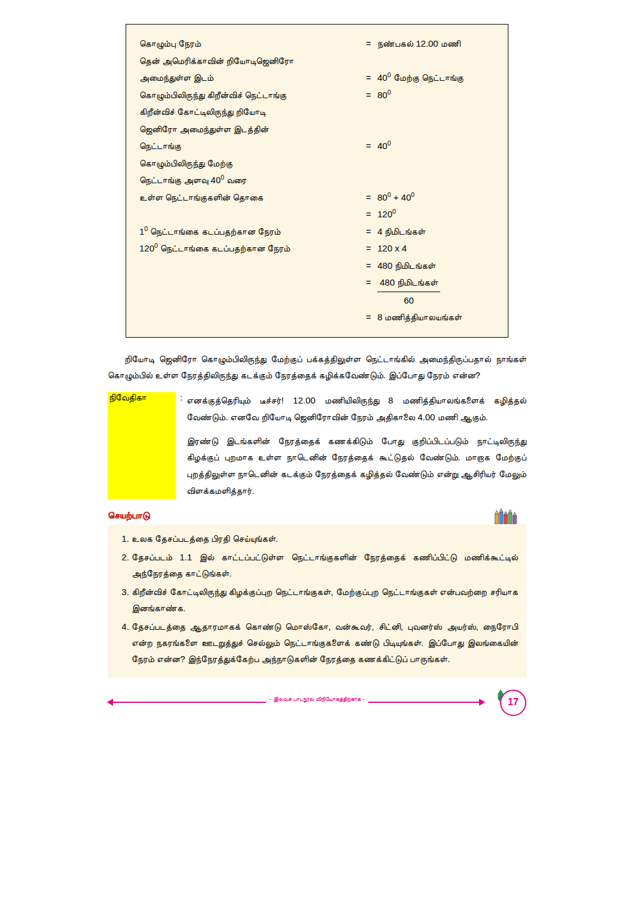| கொழும்பு நேரம் | = | நண்பகல் 12.00 மணி |
| தென் அமெரிக்காவின் றியோடிஜெனிரோ அமைந்துள்ள இடம் | = | 40 0 மேற்கு நெட்டாங்கு |
| கொழும்பிலிருந்து கிறீன்விச் நெட்டாங்கு | = | 80 0 |
| கிறீன்விச் கோட்டிலிருந்து றியோடி ஜெனிரோ அமைந்துள்ள இடத்தின் நெட்டாங்கு | = | 40 0 |
| கொழும்பிலிருந்து மேற்கு நெட்டாங்கு அளவு 40 0 வரை உள்ள நெட்டாங்குகளின் தொகை | = | 80 0 + 40 0 |
| | = | 120 0 |
| 1 0 நெட்டாங்கை கடப்பதற்கான நேரம் | = | 4 நிமிடங்கள் |
| 120 0 நெட்டாங்கை கடப்பதற்கான நேரம் | = | 120 x 4 |
| | = | 480 நிமிடங்கள் |
| | = | 480 நிமிடங்கள் 60 |
| | = | 8 மணித்தியாலயங்கள் |
றியோடி ஜெனிரோ கொழும்பிலிருந்து மேற்குப் பக்கத்திலுள்ள நெட்டாங்கில் அமைந்திருப்பதால் நாங்கள் கொழும்பில் உள்ள நேரத்திலிருந்து கடக்கும் நேரத்தைக் கழிக்கவேண்டும். இப்போது நேரம் என்ன?
நிவேதிகா
:
எனக்குத்தெரியும் டீச்சர்! 12.00 மணியிலிருந்து 8 மணித்தியாலங்களைக் கழித்தல் வேண்டும். எனவே றியோடி ஜெனிரோவின் நேரம் அதிகாலை 4.00 மணி ஆகும்.
இரண்டு இடங்களின் நேரத்தைக் கணக்கிடும் போது குறிப்பிடப்படும் நாட்டிலிருந்து கிழக்குப் புறமாக உள்ள நாடெனின் நேரத்தைக் கூட்டுதல் வேண்டும். மாறாக மேற்குப் புறத்திலுள்ள நாடெனின் கடக்கும் நேரத்தைக் கழித்தல் வேண்டும் என்று ஆசிரியர் மேலும் விளக்கமளித்தார்.
செயற்பாடு
உலக தேசப்படத்தை பிரதி செய்யுங்கள்.
தேசப்படம் 1.1 இல் காட்டப்பட்டுள்ள நெட்டாங்குகளின் நேரத்தைக் கணிப்பிட்டு மணிக்கூட்டில் அந்நேரத்தை காட்டுங்கள்.
கிறீன்விச் கோட்டிலிருந்து கிழக்குப்புற நெட்டாங்குகள், மேற்குப்புற நெட்டாங்குகள் என்பவற்றை சரியாக இனங்காண்க.
தேசப்படத்தை ஆதாரமாகக் கொண்டு மொஸ்கோ, வன்கூவர், சிட்னி, புவனர்ஸ் அயர்ஸ், நைரோபி என்ற நகரங்களை ஊடறுத்துச் செல்லும் நெட்டாங்குகளைக் கண்டு பிடியுங்கள். இப்போது இலங்கையின் நேரம் என்ன? இந்நேரத்துக்கேற்ப அந்நாடுகளின் நேரத்தை கணக்கிட்டுப் பாருங்கள்.
- இலவச பாடநூல் விநியோகத்திற்காக -
17